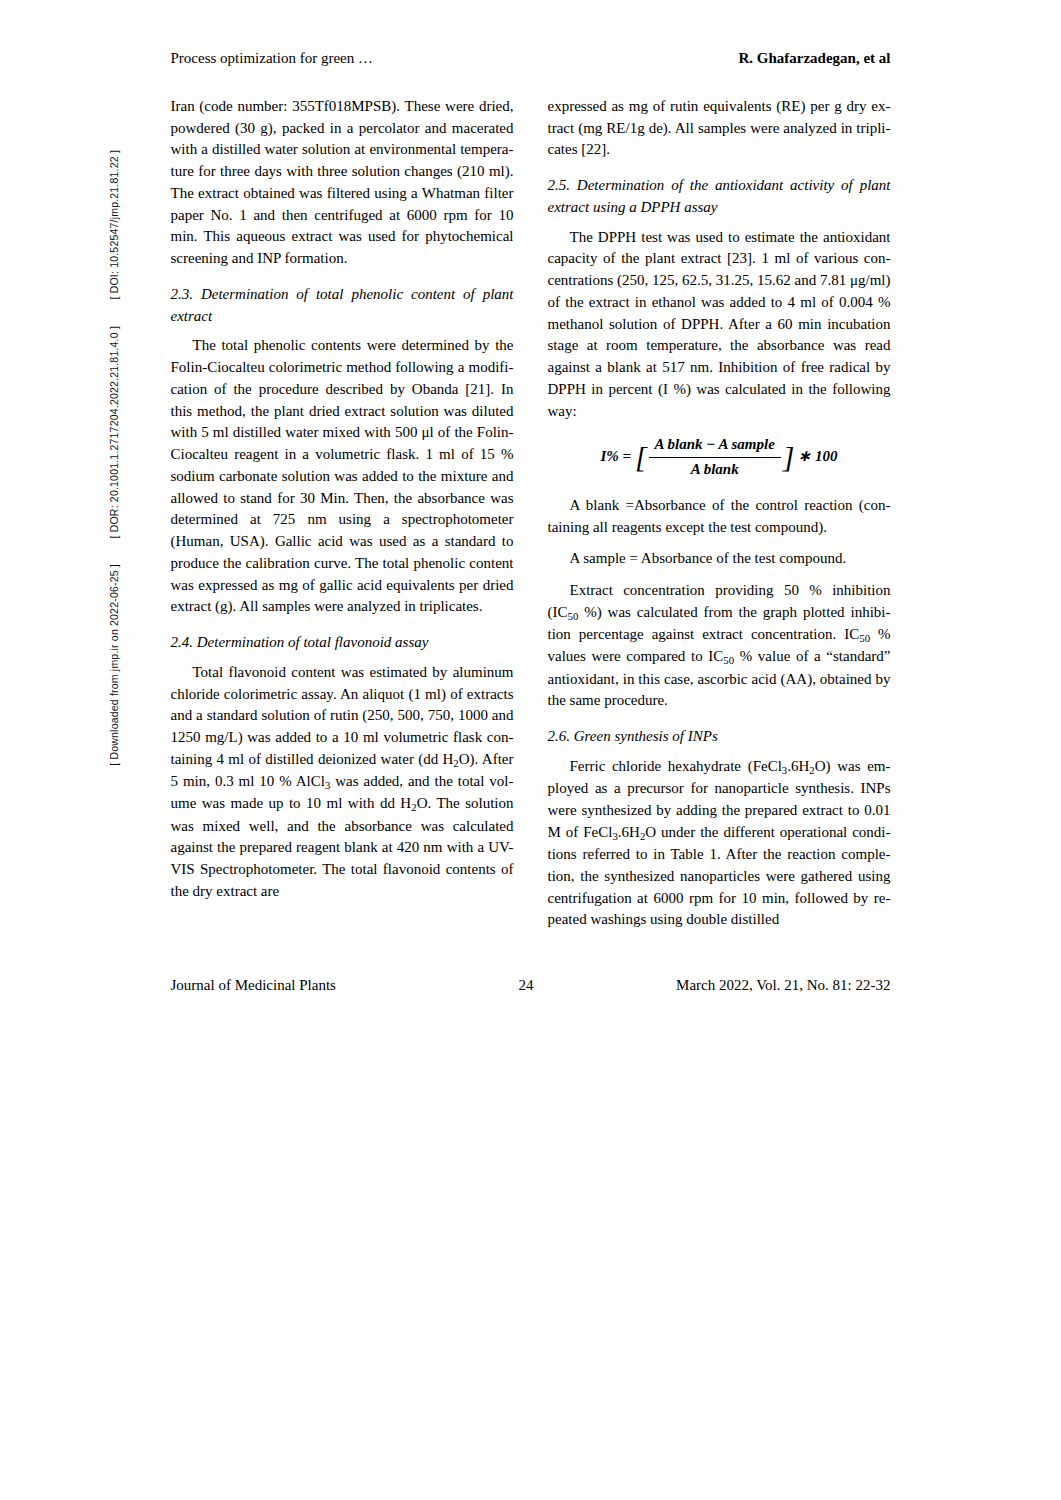[ DOI: 10.52547/jmp.21.81.22 ]
[ DOR: 20.1001.1.2717204.2022.21.81.4.0 ]
[ Downloaded from jmp.ir on 2022-06-25 ]
Process optimization for green …
R. Ghafarzadegan, et al
Iran (code number: 355Tf018MPSB). These were dried, powdered (30 g), packed in a percolator and macerated with a distilled water solution at environmental temperature for three days with three solution changes (210 ml). The extract obtained was filtered using a Whatman filter paper No. 1 and then centrifuged at 6000 rpm for 10 min. This aqueous extract was used for phytochemical screening and INP formation.
2.3. Determination of total phenolic content of plant extract
The total phenolic contents were determined by the Folin-Ciocalteu colorimetric method following a modification of the procedure described by Obanda [21]. In this method, the plant dried extract solution was diluted with 5 ml distilled water mixed with 500 μl of the Folin-Ciocalteu reagent in a volumetric flask. 1 ml of 15 % sodium carbonate solution was added to the mixture and allowed to stand for 30 Min. Then, the absorbance was determined at 725 nm using a spectrophotometer (Human, USA). Gallic acid was used as a standard to produce the calibration curve. The total phenolic content was expressed as mg of gallic acid equivalents per dried extract (g). All samples were analyzed in triplicates.
2.4. Determination of total flavonoid assay
Total flavonoid content was estimated by aluminum chloride colorimetric assay. An aliquot (1 ml) of extracts and a standard solution of rutin (250, 500, 750, 1000 and 1250 mg/L) was added to a 10 ml volumetric flask containing 4 ml of distilled deionized water (dd H2O). After 5 min, 0.3 ml 10 % AlCl3 was added, and the total volume was made up to 10 ml with dd H2O. The solution was mixed well, and the absorbance was calculated against the prepared reagent blank at 420 nm with a UV-VIS Spectrophotometer. The total flavonoid contents of the dry extract are
expressed as mg of rutin equivalents (RE) per g dry extract (mg RE/1g de). All samples were analyzed in triplicates [22].
2.5. Determination of the antioxidant activity of plant extract using a DPPH assay
The DPPH test was used to estimate the antioxidant capacity of the plant extract [23]. 1 ml of various concentrations (250, 125, 62.5, 31.25, 15.62 and 7.81 μg/ml) of the extract in ethanol was added to 4 ml of 0.004 % methanol solution of DPPH. After a 60 min incubation stage at room temperature, the absorbance was read against a blank at 517 nm. Inhibition of free radical by DPPH in percent (I %) was calculated in the following way:
I% = [A blank − A sample A blank] ∗ 100
A blank =Absorbance of the control reaction (containing all reagents except the test compound).
A sample = Absorbance of the test compound.
Extract concentration providing 50 % inhibition (IC50 %) was calculated from the graph plotted inhibition percentage against extract concentration. IC50 % values were compared to IC50 % value of a “standard” antioxidant, in this case, ascorbic acid (AA), obtained by the same procedure.
2.6. Green synthesis of INPs
Ferric chloride hexahydrate (FeCl3.6H2O) was employed as a precursor for nanoparticle synthesis. INPs were synthesized by adding the prepared extract to 0.01 M of FeCl3.6H2O under the different operational conditions referred to in Table 1. After the reaction completion, the synthesized nanoparticles were gathered using centrifugation at 6000 rpm for 10 min, followed by repeated washings using double distilled
Journal of Medicinal Plants
24
March 2022, Vol. 21, No. 81: 22-32